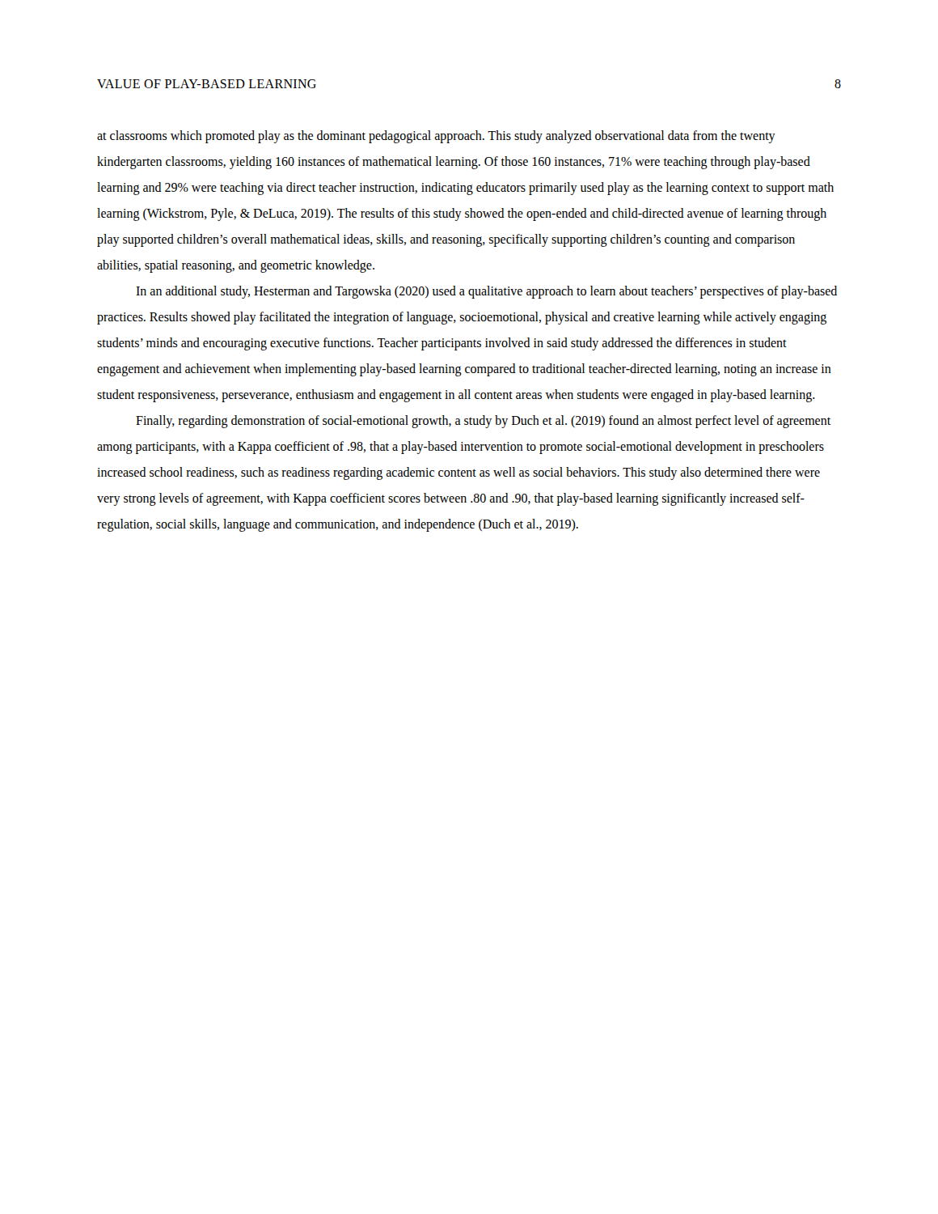Value of Play-Based Learning 8
at classrooms which promoted play as the dominant pedagogical approach. This study analyzed observational data from the twenty kindergarten classrooms, yielding 160 instances of mathematical learning. Of those 160 instances, 71% were teaching through play-based learning and 29% were teaching via direct teacher instruction, indicating educators primarily used play as the learning context to support math learning (Wickstrom, Pyle, & DeLuca, 2019). The results of this study showed the open-ended and child-directed avenue of learning through play supported children’s overall mathematical ideas, skills, and reasoning, specifically supporting children’s counting and comparison abilities, spatial reasoning, and geometric knowledge.
In an additional study, Hesterman and Targowska (2020) used a qualitative approach to learn about teachers’ perspectives of play-based practices. Results showed play facilitated the integration of language, socioemotional, physical and creative learning while actively engaging students’ minds and encouraging executive functions. Teacher participants involved in said study addressed the differences in student engagement and achievement when implementing play-based learning compared to traditional teacher-directed learning, noting an increase in student responsiveness, perseverance, enthusiasm and engagement in all content areas when students were engaged in play-based learning.
Finally, regarding demonstration of social-emotional growth, a study by Duch et al. (2019) found an almost perfect level of agreement among participants, with a Kappa coefficient of .98, that a play-based intervention to promote social-emotional development in preschoolers increased school readiness, such as readiness regarding academic content as well as social behaviors. This study also determined there were very strong levels of agreement, with Kappa coefficient scores between .80 and .90, that play-based learning significantly increased self-regulation, social skills, language and communication, and independence (Duch et al., 2019).